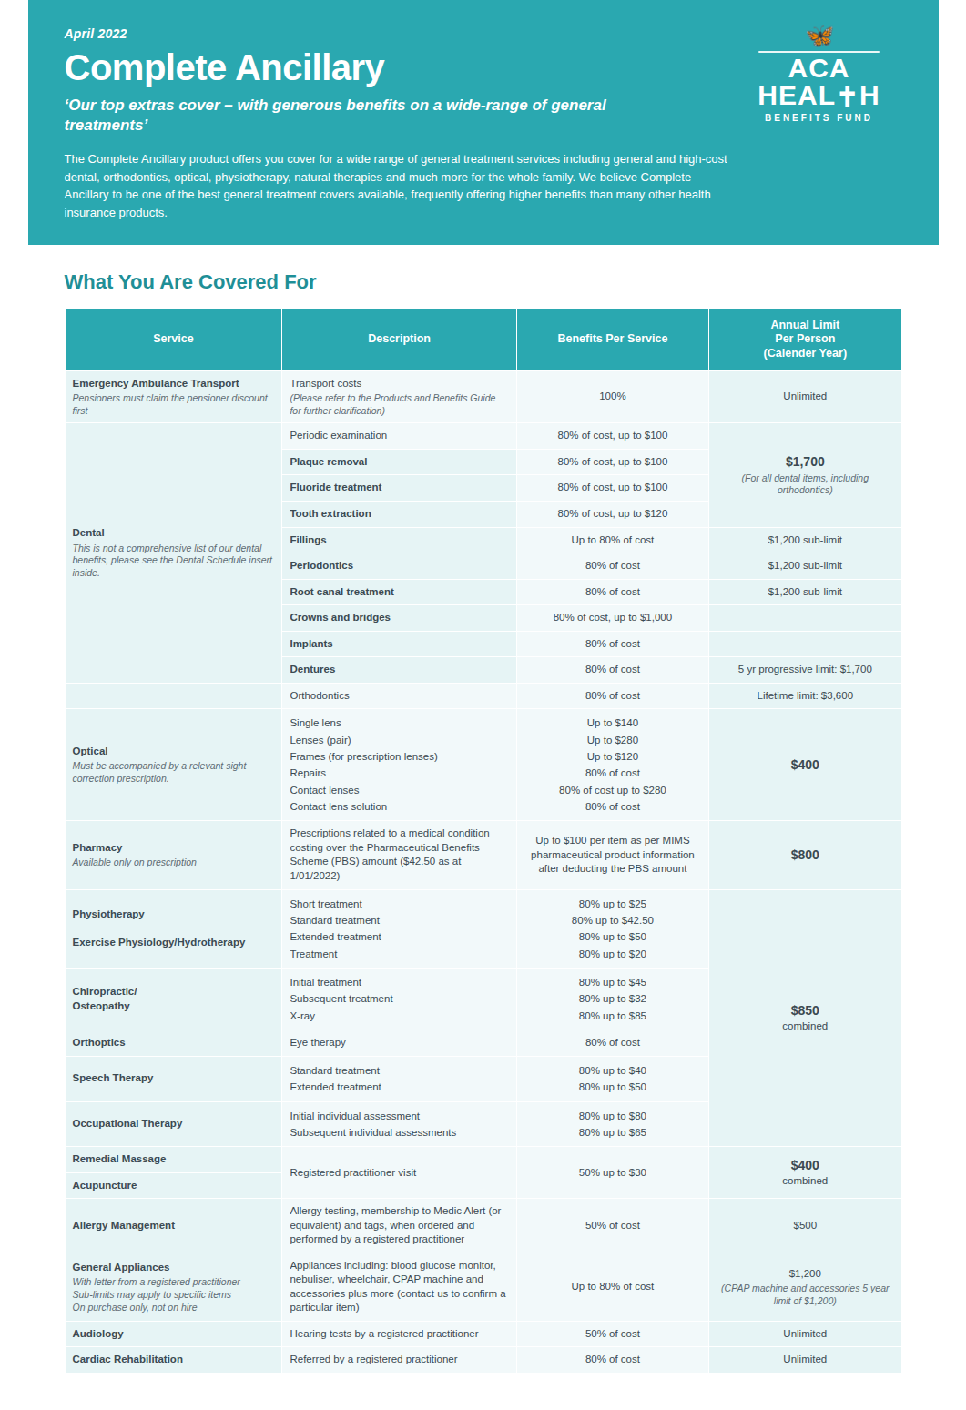🦋
ACA
HEAL✝H
BENEFITS FUND
April 2022
Complete Ancillary
‘Our top extras cover – with generous benefits on a wide-range of general treatments’
The Complete Ancillary product offers you cover for a wide range of general treatment services including general and high-cost dental, orthodontics, optical, physiotherapy, natural therapies and much more for the whole family. We believe Complete Ancillary to be one of the best general treatment covers available, frequently offering higher benefits than many other health insurance products.
What You Are Covered For
| Service | Description | Benefits Per Service | Annual Limit Per Person (Calender Year) |
| --- | --- | --- | --- |
| Emergency Ambulance Transport Pensioners must claim the pensioner discount first | Transport costs (Please refer to the Products and Benefits Guide for further clarification) | 100% | Unlimited |
| Dental This is not a comprehensive list of our dental benefits, please see the Dental Schedule insert inside. | Periodic examination | 80% of cost, up to $100 | $1,700 (For all dental items, including orthodontics) |
| Plaque removal | 80% of cost, up to $100 |
| Fluoride treatment | 80% of cost, up to $100 |
| Tooth extraction | 80% of cost, up to $120 |
| Fillings | Up to 80% of cost | $1,200 sub-limit |
| Periodontics | 80% of cost | $1,200 sub-limit |
| Root canal treatment | 80% of cost | $1,200 sub-limit |
| Crowns and bridges | 80% of cost, up to $1,000 | |
| Implants | 80% of cost | |
| Dentures | 80% of cost | 5 yr progressive limit: $1,700 |
| | Orthodontics | 80% of cost | Lifetime limit: $3,600 |
| Optical Must be accompanied by a relevant sight correction prescription. | Single lens Lenses (pair) Frames (for prescription lenses) Repairs Contact lenses Contact lens solution | Up to $140 Up to $280 Up to $120 80% of cost 80% of cost up to $280 80% of cost | $400 |
| Pharmacy Available only on prescription | Prescriptions related to a medical condition costing over the Pharmaceutical Benefits Scheme (PBS) amount ($42.50 as at 1/01/2022) | Up to $100 per item as per MIMS pharmaceutical product information after deducting the PBS amount | $800 |
| Physiotherapy Exercise Physiology/Hydrotherapy | Short treatment Standard treatment Extended treatment Treatment | 80% up to $25 80% up to $42.50 80% up to $50 80% up to $20 | $850 combined |
| Chiropractic/ Osteopathy | Initial treatment Subsequent treatment X-ray | 80% up to $45 80% up to $32 80% up to $85 |
| Orthoptics | Eye therapy | 80% of cost |
| Speech Therapy | Standard treatment Extended treatment | 80% up to $40 80% up to $50 |
| Occupational Therapy | Initial individual assessment Subsequent individual assessments | 80% up to $80 80% up to $65 |
| Remedial Massage | Registered practitioner visit | 50% up to $30 | $400 combined |
| Acupuncture |
| Allergy Management | Allergy testing, membership to Medic Alert (or equivalent) and tags, when ordered and performed by a registered practitioner | 50% of cost | $500 |
| General Appliances With letter from a registered practitioner Sub-limits may apply to specific items On purchase only, not on hire | Appliances including: blood glucose monitor, nebuliser, wheelchair, CPAP machine and accessories plus more (contact us to confirm a particular item) | Up to 80% of cost | $1,200 (CPAP machine and accessories 5 year limit of $1,200) |
| Audiology | Hearing tests by a registered practitioner | 50% of cost | Unlimited |
| Cardiac Rehabilitation | Referred by a registered practitioner | 80% of cost | Unlimited |